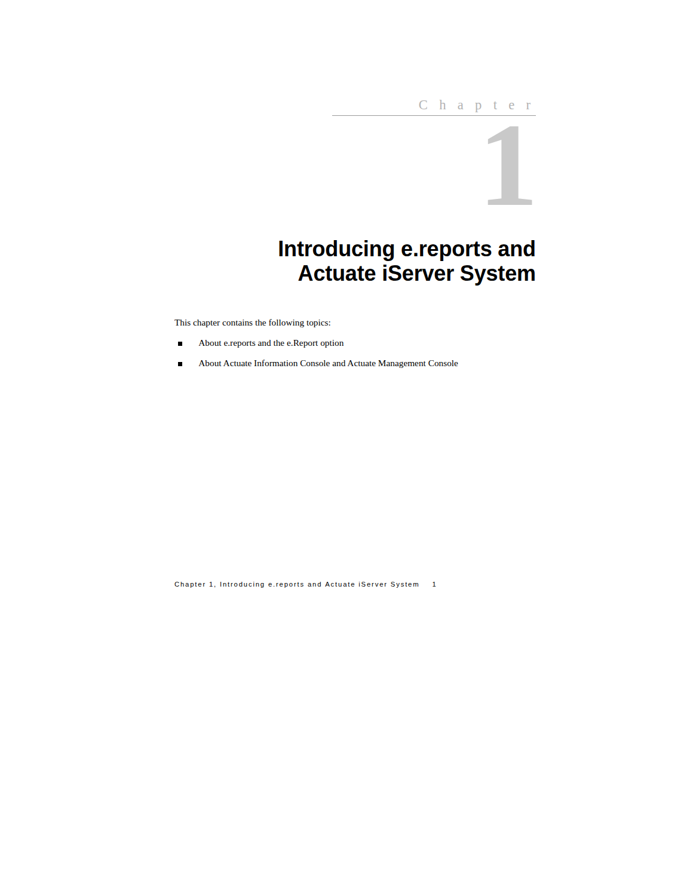C h a p t e r
1
Introducing e.reports and
Actuate iServer System
This chapter contains the following topics:
About e.reports and the e.Report option
About Actuate Information Console and Actuate Management Console
Chapter 1, Introducing e.reports and Actuate iServer System1